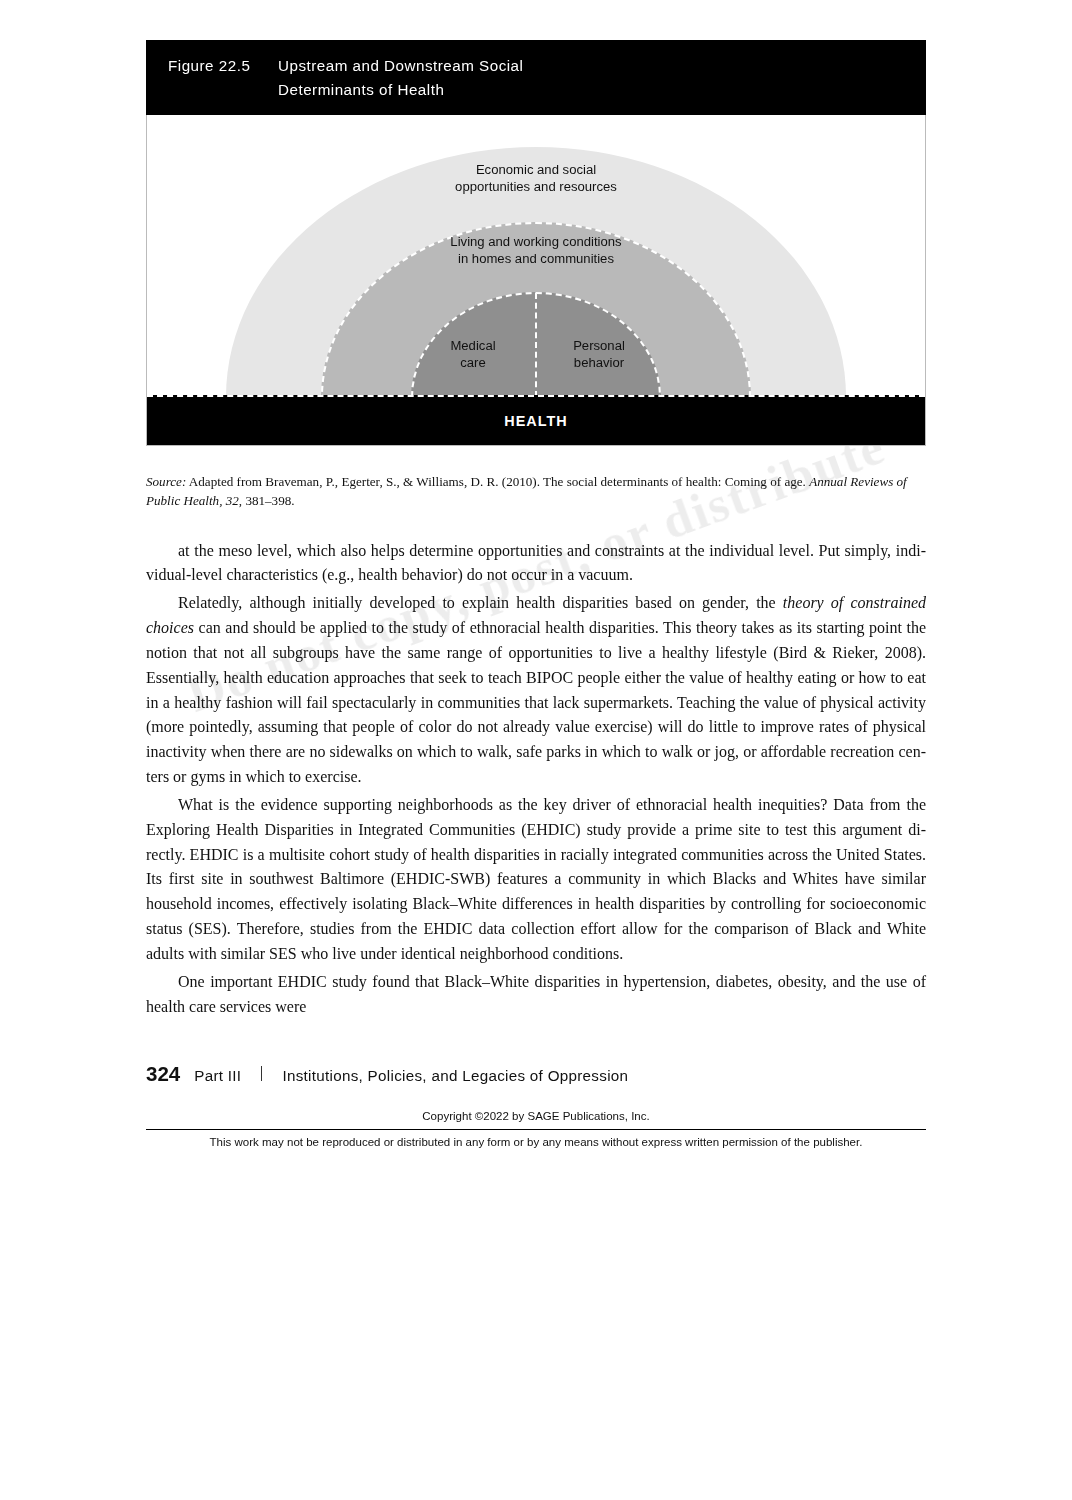Do not copy, post, or distribute
Figure 22.5 Upstream and Downstream Social
Determinants of Health
Economic and social
opportunities and resources
Living and working conditions
in homes and communities
Medical
care
Personal
behavior
HEALTH
Source: Adapted from Braveman, P., Egerter, S., & Williams, D. R. (2010). The social determinants of health: Coming of age. Annual Reviews of Public Health, 32, 381–398.
at the meso level, which also helps determine opportunities and constraints at the individual level. Put simply, individual-level characteristics (e.g., health behavior) do not occur in a vacuum.
Relatedly, although initially developed to explain health disparities based on gender, the theory of constrained choices can and should be applied to the study of ethnoracial health disparities. This theory takes as its starting point the notion that not all subgroups have the same range of opportunities to live a healthy lifestyle (Bird & Rieker, 2008). Essentially, health education approaches that seek to teach BIPOC people either the value of healthy eating or how to eat in a healthy fashion will fail spectacularly in communities that lack supermarkets. Teaching the value of physical activity (more pointedly, assuming that people of color do not already value exercise) will do little to improve rates of physical inactivity when there are no sidewalks on which to walk, safe parks in which to walk or jog, or affordable recreation centers or gyms in which to exercise.
What is the evidence supporting neighborhoods as the key driver of ethnoracial health inequities? Data from the Exploring Health Disparities in Integrated Communities (EHDIC) study provide a prime site to test this argument directly. EHDIC is a multisite cohort study of health disparities in racially integrated communities across the United States. Its first site in southwest Baltimore (EHDIC-SWB) features a community in which Blacks and Whites have similar household incomes, effectively isolating Black–White differences in health disparities by controlling for socioeconomic status (SES). Therefore, studies from the EHDIC data collection effort allow for the comparison of Black and White adults with similar SES who live under identical neighborhood conditions.
One important EHDIC study found that Black–White disparities in hypertension, diabetes, obesity, and the use of health care services were
324 Part III Institutions, Policies, and Legacies of Oppression
Copyright ©2022 by SAGE Publications, Inc. This work may not be reproduced or distributed in any form or by any means without express written permission of the publisher.